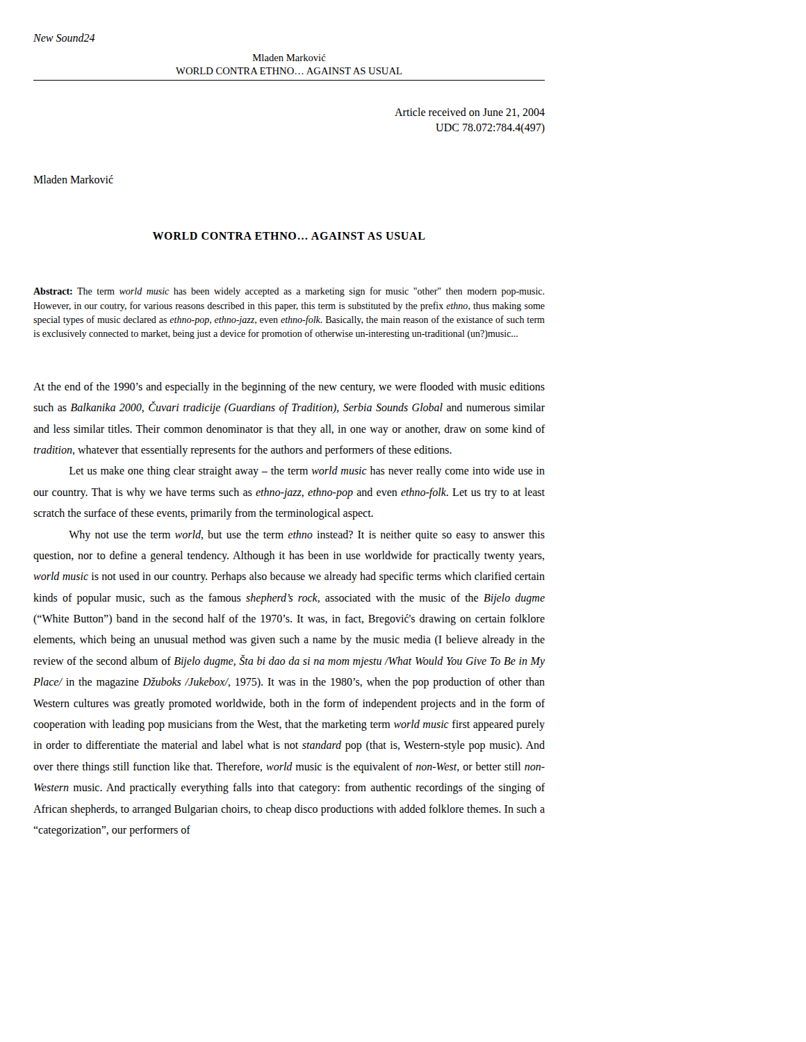New Sound 24
Mladen Marković
WORLD CONTRA ETHNO… AGAINST AS USUAL
Article received on June 21, 2004
UDC 78.072:784.4(497)
Mladen Marković
World contra ethno… against as usual
Abstract: The term world music has been widely accepted as a marketing sign for music "other" then modern pop-music. However, in our coutry, for various reasons described in this paper, this term is substituted by the prefix ethno, thus making some special types of music declared as ethno-pop, ethno-jazz, even ethno-folk. Basically, the main reason of the existance of such term is exclusively connected to market, being just a device for promotion of otherwise un-interesting un-traditional (un?)music...
At the end of the 1990’s and especially in the beginning of the new century, we were flooded with music editions such as Balkanika 2000, Čuvari tradicije (Guardians of Tradition), Serbia Sounds Global and numerous similar and less similar titles. Their common denominator is that they all, in one way or another, draw on some kind of tradition, whatever that essentially represents for the authors and performers of these editions.
Let us make one thing clear straight away – the term world music has never really come into wide use in our country. That is why we have terms such as ethno-jazz, ethno-pop and even ethno-folk. Let us try to at least scratch the surface of these events, primarily from the terminological aspect.
Why not use the term world, but use the term ethno instead? It is neither quite so easy to answer this question, nor to define a general tendency. Although it has been in use worldwide for practically twenty years, world music is not used in our country. Perhaps also because we already had specific terms which clarified certain kinds of popular music, such as the famous shepherd’s rock, associated with the music of the Bijelo dugme (“White Button”) band in the second half of the 1970’s. It was, in fact, Bregović's drawing on certain folklore elements, which being an unusual method was given such a name by the music media (I believe already in the review of the second album of Bijelo dugme, Šta bi dao da si na mom mjestu /What Would You Give To Be in My Place/ in the magazine Džuboks /Jukebox/, 1975). It was in the 1980’s, when the pop production of other than Western cultures was greatly promoted worldwide, both in the form of independent projects and in the form of cooperation with leading pop musicians from the West, that the marketing term world music first appeared purely in order to differentiate the material and label what is not standard pop (that is, Western-style pop music). And over there things still function like that. Therefore, world music is the equivalent of non-West, or better still non-Western music. And practically everything falls into that category: from authentic recordings of the singing of African shepherds, to arranged Bulgarian choirs, to cheap disco productions with added folklore themes. In such a “categorization”, our performers of